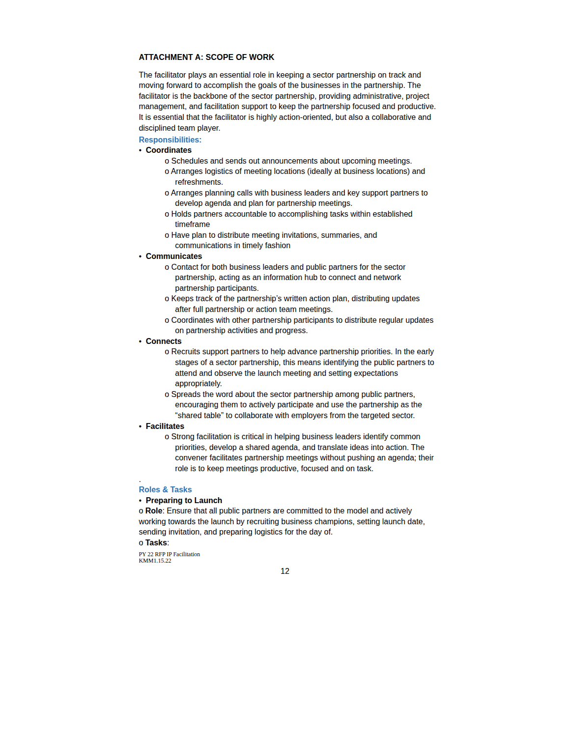ATTACHMENT A: SCOPE OF WORK
The facilitator plays an essential role in keeping a sector partnership on track and moving forward to accomplish the goals of the businesses in the partnership. The facilitator is the backbone of the sector partnership, providing administrative, project management, and facilitation support to keep the partnership focused and productive. It is essential that the facilitator is highly action-oriented, but also a collaborative and disciplined team player.
Responsibilities:
•Coordinates
o Schedules and sends out announcements about upcoming meetings.
o Arranges logistics of meeting locations (ideally at business locations) and refreshments.
o Arranges planning calls with business leaders and key support partners to develop agenda and plan for partnership meetings.
o Holds partners accountable to accomplishing tasks within established timeframe
o Have plan to distribute meeting invitations, summaries, and communications in timely fashion
•Communicates
o Contact for both business leaders and public partners for the sector partnership, acting as an information hub to connect and network partnership participants.
o Keeps track of the partnership’s written action plan, distributing updates after full partnership or action team meetings.
o Coordinates with other partnership participants to distribute regular updates on partnership activities and progress.
•Connects
o Recruits support partners to help advance partnership priorities. In the early stages of a sector partnership, this means identifying the public partners to attend and observe the launch meeting and setting expectations appropriately.
o Spreads the word about the sector partnership among public partners, encouraging them to actively participate and use the partnership as the “shared table” to collaborate with employers from the targeted sector.
•Facilitates
o Strong facilitation is critical in helping business leaders identify common priorities, develop a shared agenda, and translate ideas into action. The convener facilitates partnership meetings without pushing an agenda; their role is to keep meetings productive, focused and on task.
.
Roles & Tasks
•Preparing to Launch
o Role: Ensure that all public partners are committed to the model and actively working towards the launch by recruiting business champions, setting launch date, sending invitation, and preparing logistics for the day of.
o Tasks:
PY 22 RFP IP Facilitation
KMM1.15.22
12